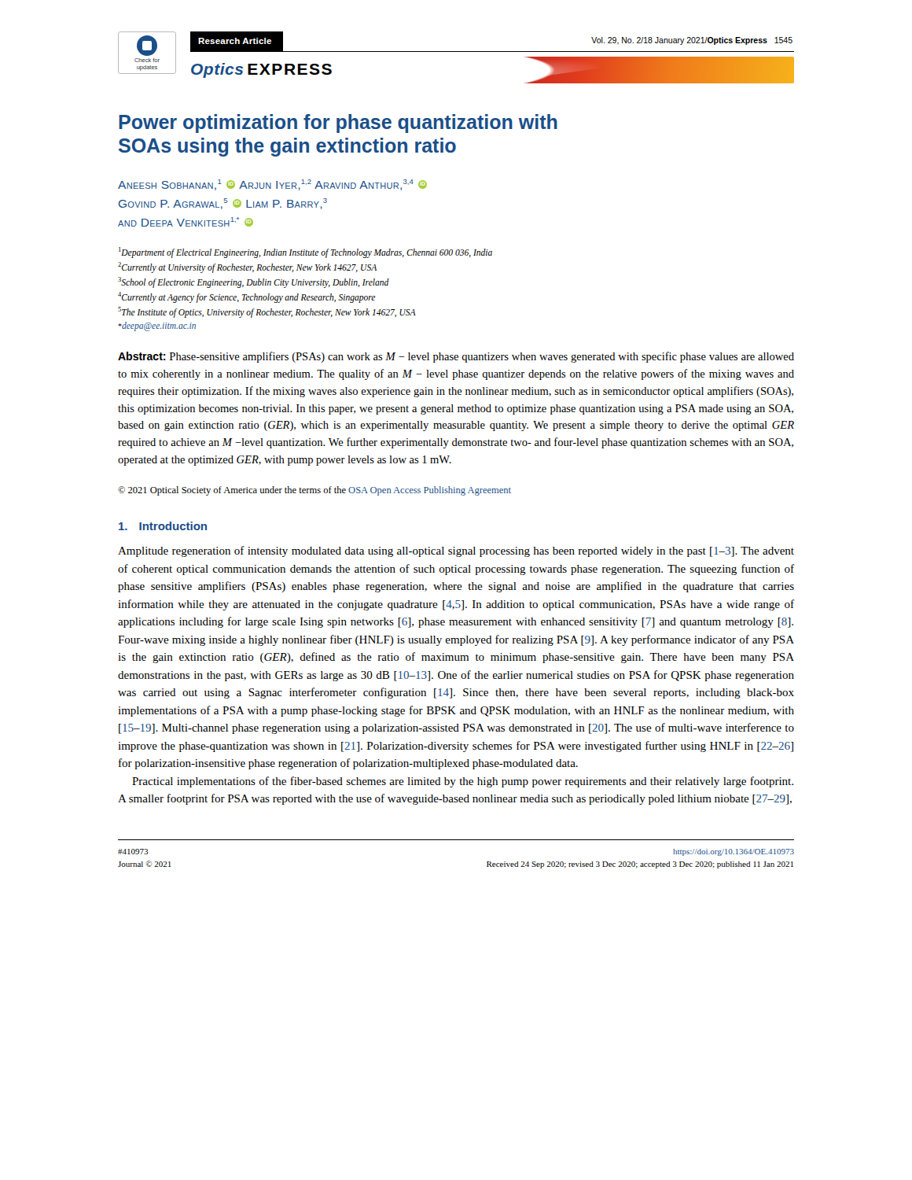Check for
updates
Research Article
Vol. 29, No. 2/18 January 2021/Optics Express 1545
Optics EXPRESS
Power optimization for phase quantization with
SOAs using the gain extinction ratio
Aneesh Sobhanan,1 Arjun Iyer,1,2 Aravind Anthur,3,4
Govind P. Agrawal,5 Liam P. Barry,3
and Deepa Venkitesh1,*
1Department of Electrical Engineering, Indian Institute of Technology Madras, Chennai 600 036, India
2Currently at University of Rochester, Rochester, New York 14627, USA
3School of Electronic Engineering, Dublin City University, Dublin, Ireland
4Currently at Agency for Science, Technology and Research, Singapore
5The Institute of Optics, University of Rochester, Rochester, New York 14627, USA
*deepa@ee.iitm.ac.in
Abstract: Phase-sensitive amplifiers (PSAs) can work as M − level phase quantizers when waves generated with specific phase values are allowed to mix coherently in a nonlinear medium. The quality of an M − level phase quantizer depends on the relative powers of the mixing waves and requires their optimization. If the mixing waves also experience gain in the nonlinear medium, such as in semiconductor optical amplifiers (SOAs), this optimization becomes non-trivial. In this paper, we present a general method to optimize phase quantization using a PSA made using an SOA, based on gain extinction ratio (GER), which is an experimentally measurable quantity. We present a simple theory to derive the optimal GER required to achieve an M −level quantization. We further experimentally demonstrate two- and four-level phase quantization schemes with an SOA, operated at the optimized GER, with pump power levels as low as 1 mW.
© 2021 Optical Society of America under the terms of the OSA Open Access Publishing Agreement
1. Introduction
Amplitude regeneration of intensity modulated data using all-optical signal processing has been reported widely in the past [1–3]. The advent of coherent optical communication demands the attention of such optical processing towards phase regeneration. The squeezing function of phase sensitive amplifiers (PSAs) enables phase regeneration, where the signal and noise are amplified in the quadrature that carries information while they are attenuated in the conjugate quadrature [4,5]. In addition to optical communication, PSAs have a wide range of applications including for large scale Ising spin networks [6], phase measurement with enhanced sensitivity [7] and quantum metrology [8]. Four-wave mixing inside a highly nonlinear fiber (HNLF) is usually employed for realizing PSA [9]. A key performance indicator of any PSA is the gain extinction ratio (GER), defined as the ratio of maximum to minimum phase-sensitive gain. There have been many PSA demonstrations in the past, with GERs as large as 30 dB [10–13]. One of the earlier numerical studies on PSA for QPSK phase regeneration was carried out using a Sagnac interferometer configuration [14]. Since then, there have been several reports, including black-box implementations of a PSA with a pump phase-locking stage for BPSK and QPSK modulation, with an HNLF as the nonlinear medium, with [15–19]. Multi-channel phase regeneration using a polarization-assisted PSA was demonstrated in [20]. The use of multi-wave interference to improve the phase-quantization was shown in [21]. Polarization-diversity schemes for PSA were investigated further using HNLF in [22–26] for polarization-insensitive phase regeneration of polarization-multiplexed phase-modulated data.
Practical implementations of the fiber-based schemes are limited by the high pump power requirements and their relatively large footprint. A smaller footprint for PSA was reported with the use of waveguide-based nonlinear media such as periodically poled lithium niobate [27–29],
#410973
Journal © 2021
https://doi.org/10.1364/OE.410973
Received 24 Sep 2020; revised 3 Dec 2020; accepted 3 Dec 2020; published 11 Jan 2021